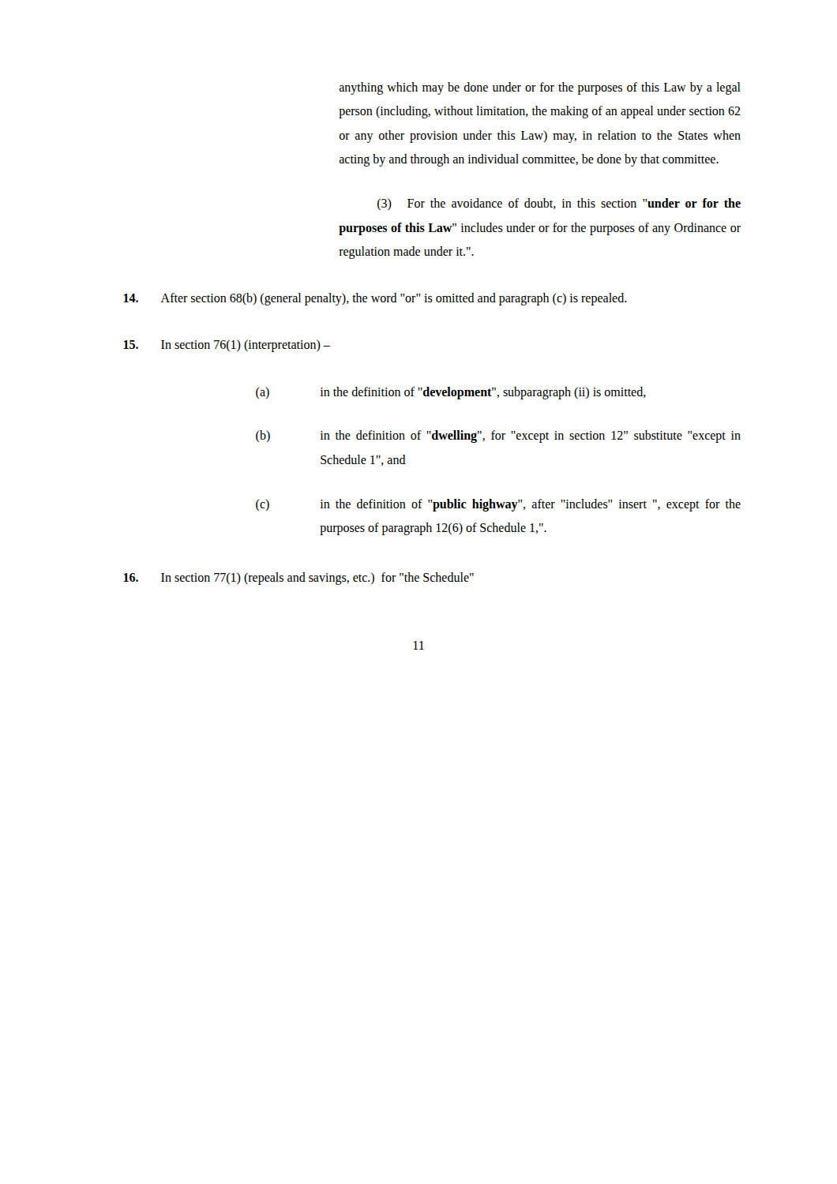anything which may be done under or for the purposes of this Law by a legal person (including, without limitation, the making of an appeal under section 62 or any other provision under this Law) may, in relation to the States when acting by and through an individual committee, be done by that committee.
(3) For the avoidance of doubt, in this section "under or for the purposes of this Law" includes under or for the purposes of any Ordinance or regulation made under it.".
14. After section 68(b) (general penalty), the word "or" is omitted and paragraph (c) is repealed.
15. In section 76(1) (interpretation) –
(a)
in the definition of "development", subparagraph (ii) is omitted,
(b)
in the definition of "dwelling", for "except in section 12" substitute "except in Schedule 1", and
(c)
in the definition of "public highway", after "includes" insert ", except for the purposes of paragraph 12(6) of Schedule 1,".
16. In section 77(1) (repeals and savings, etc.) for "the Schedule"
11